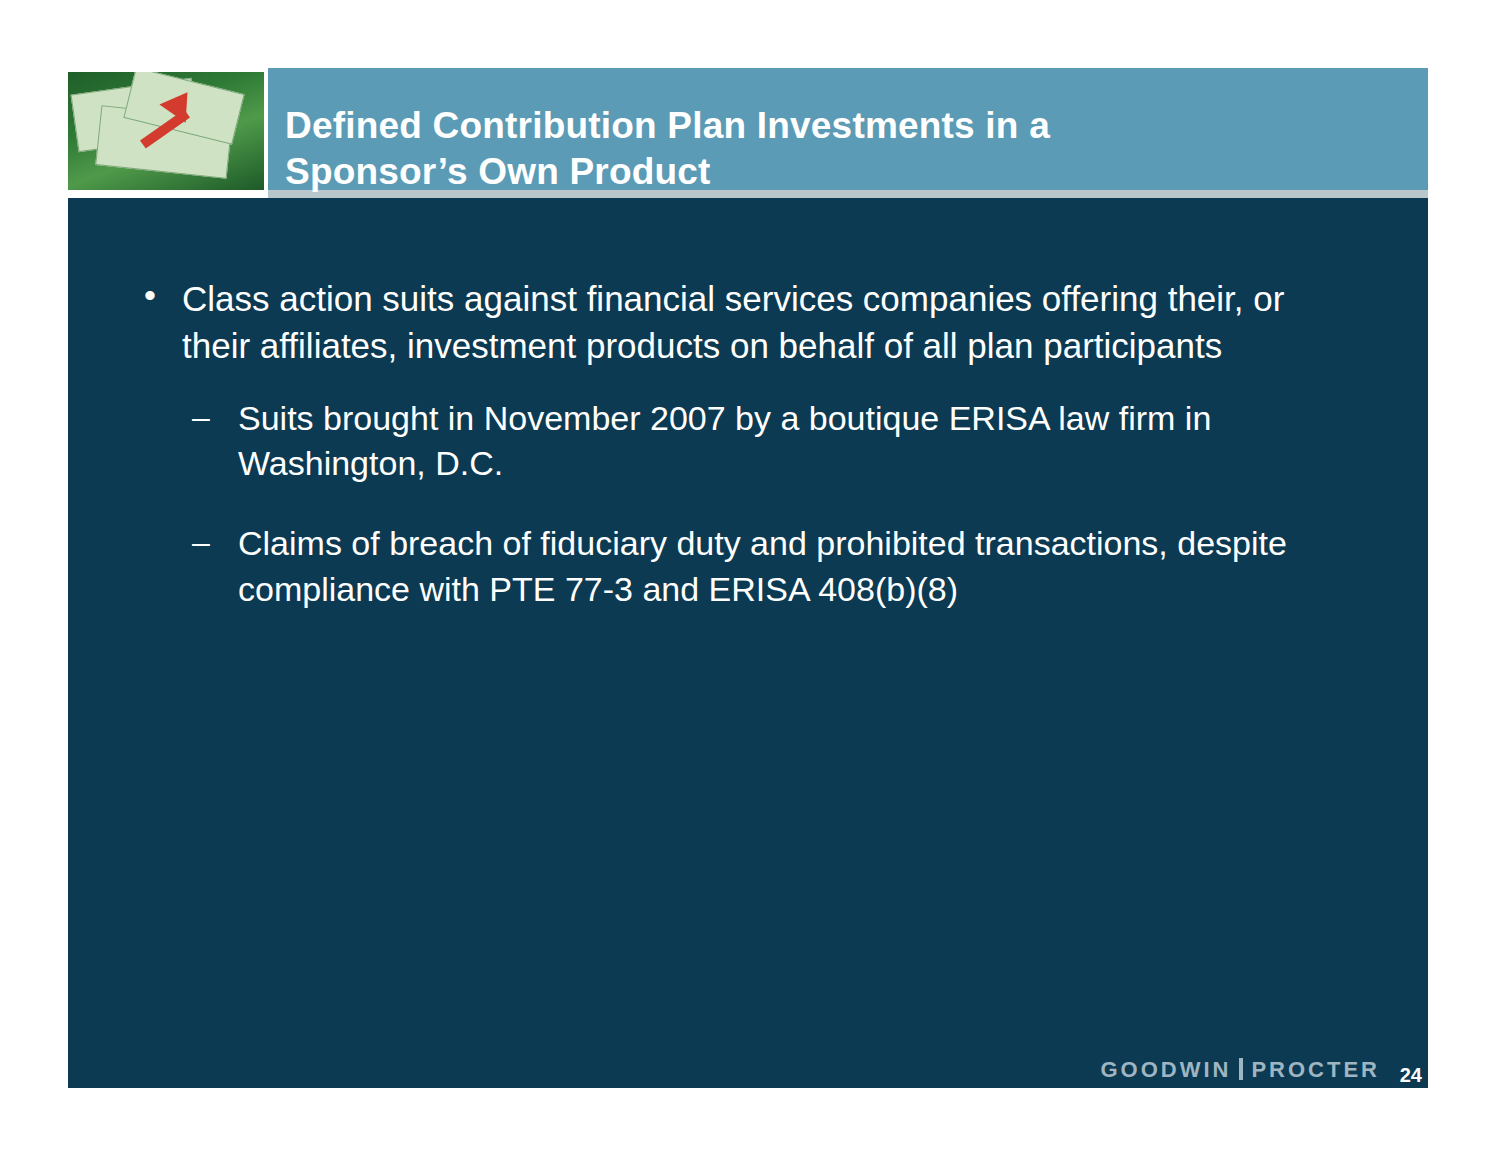Defined Contribution Plan Investments in a
Sponsor’s Own Product
Class action suits against financial services companies offering their, or their affiliates, investment products on behalf of all plan participants
Suits brought in November 2007 by a boutique ERISA law firm in Washington, D.C.
Claims of breach of fiduciary duty and prohibited transactions, despite compliance with PTE 77-3 and ERISA 408(b)(8)
GOODWIN PROCTER
24